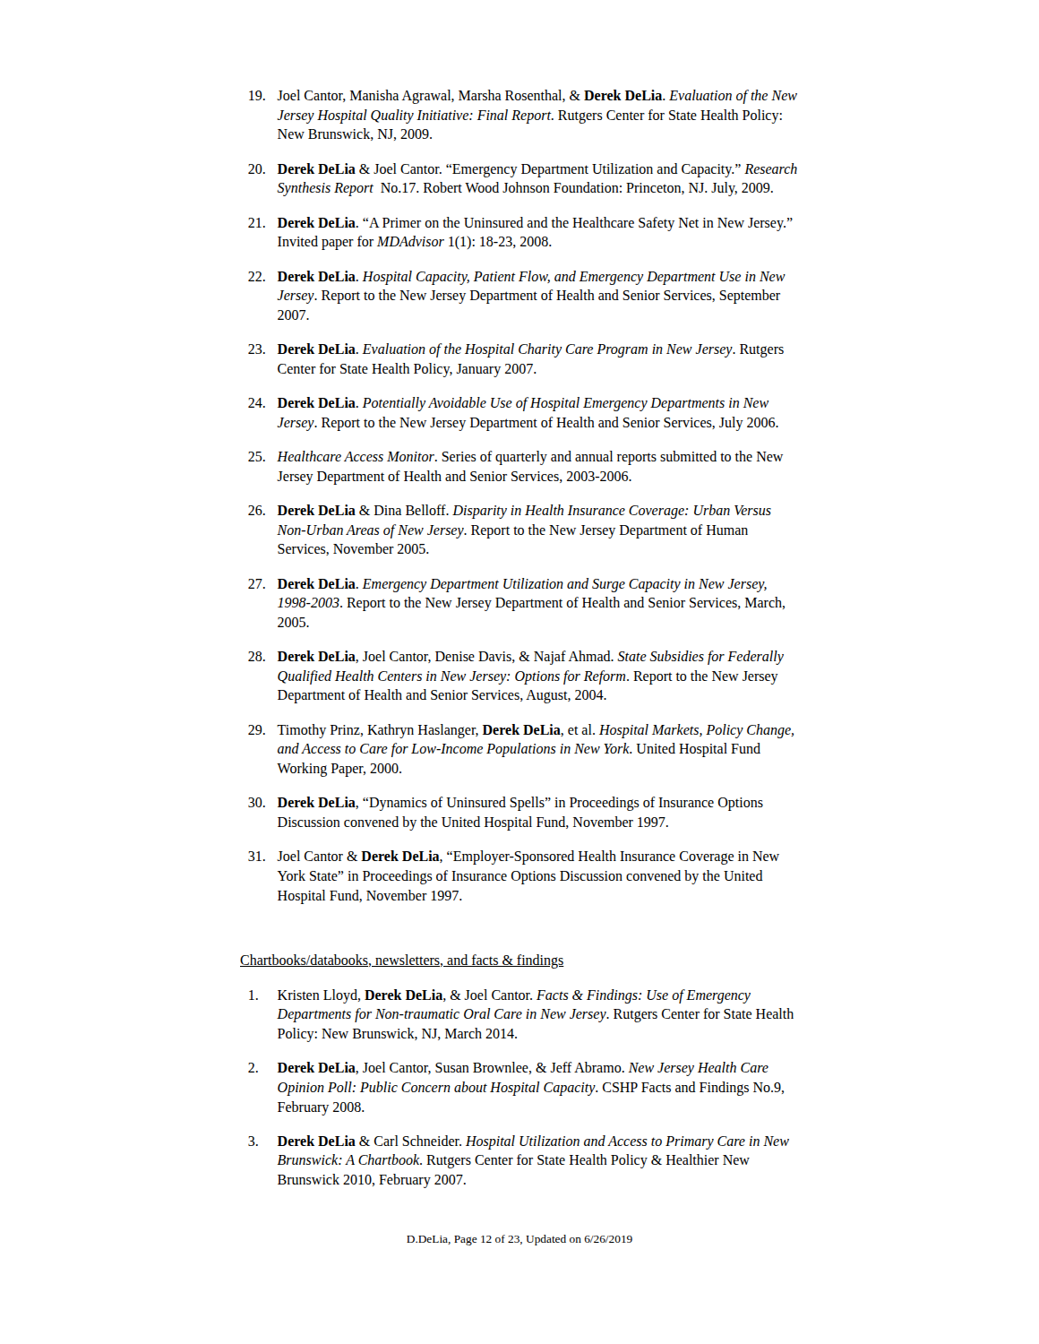19. Joel Cantor, Manisha Agrawal, Marsha Rosenthal, & Derek DeLia. Evaluation of the New Jersey Hospital Quality Initiative: Final Report. Rutgers Center for State Health Policy: New Brunswick, NJ, 2009.
20. Derek DeLia & Joel Cantor. “Emergency Department Utilization and Capacity.” Research Synthesis Report No.17. Robert Wood Johnson Foundation: Princeton, NJ. July, 2009.
21. Derek DeLia. “A Primer on the Uninsured and the Healthcare Safety Net in New Jersey.” Invited paper for MDAdvisor 1(1): 18-23, 2008.
22. Derek DeLia. Hospital Capacity, Patient Flow, and Emergency Department Use in New Jersey. Report to the New Jersey Department of Health and Senior Services, September 2007.
23. Derek DeLia. Evaluation of the Hospital Charity Care Program in New Jersey. Rutgers Center for State Health Policy, January 2007.
24. Derek DeLia. Potentially Avoidable Use of Hospital Emergency Departments in New Jersey. Report to the New Jersey Department of Health and Senior Services, July 2006.
25. Healthcare Access Monitor. Series of quarterly and annual reports submitted to the New Jersey Department of Health and Senior Services, 2003-2006.
26. Derek DeLia & Dina Belloff. Disparity in Health Insurance Coverage: Urban Versus Non-Urban Areas of New Jersey. Report to the New Jersey Department of Human Services, November 2005.
27. Derek DeLia. Emergency Department Utilization and Surge Capacity in New Jersey, 1998-2003. Report to the New Jersey Department of Health and Senior Services, March, 2005.
28. Derek DeLia, Joel Cantor, Denise Davis, & Najaf Ahmad. State Subsidies for Federally Qualified Health Centers in New Jersey: Options for Reform. Report to the New Jersey Department of Health and Senior Services, August, 2004.
29. Timothy Prinz, Kathryn Haslanger, Derek DeLia, et al. Hospital Markets, Policy Change, and Access to Care for Low-Income Populations in New York. United Hospital Fund Working Paper, 2000.
30. Derek DeLia, “Dynamics of Uninsured Spells” in Proceedings of Insurance Options Discussion convened by the United Hospital Fund, November 1997.
31. Joel Cantor & Derek DeLia, “Employer-Sponsored Health Insurance Coverage in New York State” in Proceedings of Insurance Options Discussion convened by the United Hospital Fund, November 1997.
Chartbooks/databooks, newsletters, and facts & findings
1. Kristen Lloyd, Derek DeLia, & Joel Cantor. Facts & Findings: Use of Emergency Departments for Non-traumatic Oral Care in New Jersey. Rutgers Center for State Health Policy: New Brunswick, NJ, March 2014.
2. Derek DeLia, Joel Cantor, Susan Brownlee, & Jeff Abramo. New Jersey Health Care Opinion Poll: Public Concern about Hospital Capacity. CSHP Facts and Findings No.9, February 2008.
3. Derek DeLia & Carl Schneider. Hospital Utilization and Access to Primary Care in New Brunswick: A Chartbook. Rutgers Center for State Health Policy & Healthier New Brunswick 2010, February 2007.
D.DeLia, Page 12 of 23, Updated on 6/26/2019